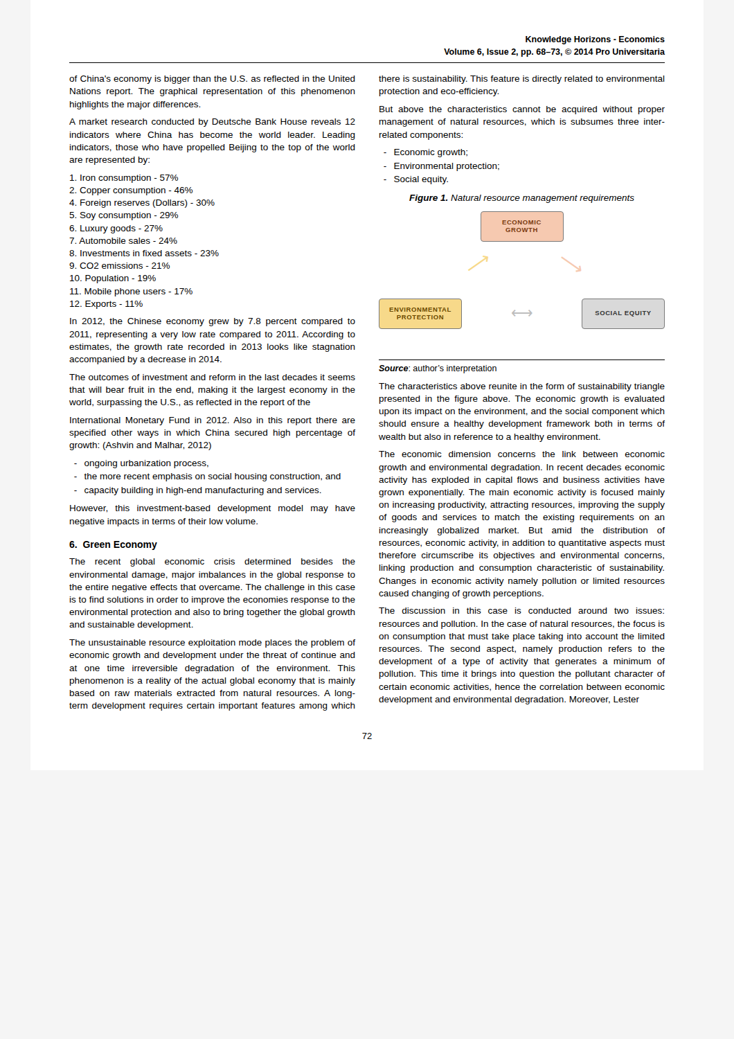Knowledge Horizons - Economics
Volume 6, Issue 2, pp. 68–73, © 2014 Pro Universitaria
of China's economy is bigger than the U.S. as reflected in the United Nations report. The graphical representation of this phenomenon highlights the major differences.
A market research conducted by Deutsche Bank House reveals 12 indicators where China has become the world leader. Leading indicators, those who have propelled Beijing to the top of the world are represented by:
1. Iron consumption - 57%
2. Copper consumption - 46%
4. Foreign reserves (Dollars) - 30%
5. Soy consumption - 29%
6. Luxury goods - 27%
7. Automobile sales - 24%
8. Investments in fixed assets - 23%
9. CO2 emissions - 21%
10. Population - 19%
11. Mobile phone users - 17%
12. Exports - 11%
In 2012, the Chinese economy grew by 7.8 percent compared to 2011, representing a very low rate compared to 2011. According to estimates, the growth rate recorded in 2013 looks like stagnation accompanied by a decrease in 2014.
The outcomes of investment and reform in the last decades it seems that will bear fruit in the end, making it the largest economy in the world, surpassing the U.S., as reflected in the report of the
International Monetary Fund in 2012. Also in this report there are specified other ways in which China secured high percentage of growth: (Ashvin and Malhar, 2012)
ongoing urbanization process,
the more recent emphasis on social housing construction, and
capacity building in high-end manufacturing and services.
However, this investment-based development model may have negative impacts in terms of their low volume.
6. Green Economy
The recent global economic crisis determined besides the environmental damage, major imbalances in the global response to the entire negative effects that overcame. The challenge in this case is to find solutions in order to improve the economies response to the environmental protection and also to bring together the global growth and sustainable development.
The unsustainable resource exploitation mode places the problem of economic growth and development under the threat of continue and at one time irreversible degradation of the environment. This phenomenon is a reality of the actual global economy that is mainly based on raw materials extracted from natural resources. A long-term development requires certain important features among which there is sustainability. This feature is directly related to environmental protection and eco-efficiency.
But above the characteristics cannot be acquired without proper management of natural resources, which is subsumes three inter-related components:
Economic growth;
Environmental protection;
Social equity.
Figure 1. Natural resource management requirements
ECONOMIC
GROWTH
⟶
⟶
ENVIRONMENTAL
PROTECTION
⟷
SOCIAL EQUITY
Source: author’s interpretation
The characteristics above reunite in the form of sustainability triangle presented in the figure above. The economic growth is evaluated upon its impact on the environment, and the social component which should ensure a healthy development framework both in terms of wealth but also in reference to a healthy environment.
The economic dimension concerns the link between economic growth and environmental degradation. In recent decades economic activity has exploded in capital flows and business activities have grown exponentially. The main economic activity is focused mainly on increasing productivity, attracting resources, improving the supply of goods and services to match the existing requirements on an increasingly globalized market. But amid the distribution of resources, economic activity, in addition to quantitative aspects must therefore circumscribe its objectives and environmental concerns, linking production and consumption characteristic of sustainability. Changes in economic activity namely pollution or limited resources caused changing of growth perceptions.
The discussion in this case is conducted around two issues: resources and pollution. In the case of natural resources, the focus is on consumption that must take place taking into account the limited resources. The second aspect, namely production refers to the development of a type of activity that generates a minimum of pollution. This time it brings into question the pollutant character of certain economic activities, hence the correlation between economic development and environmental degradation. Moreover, Lester
72